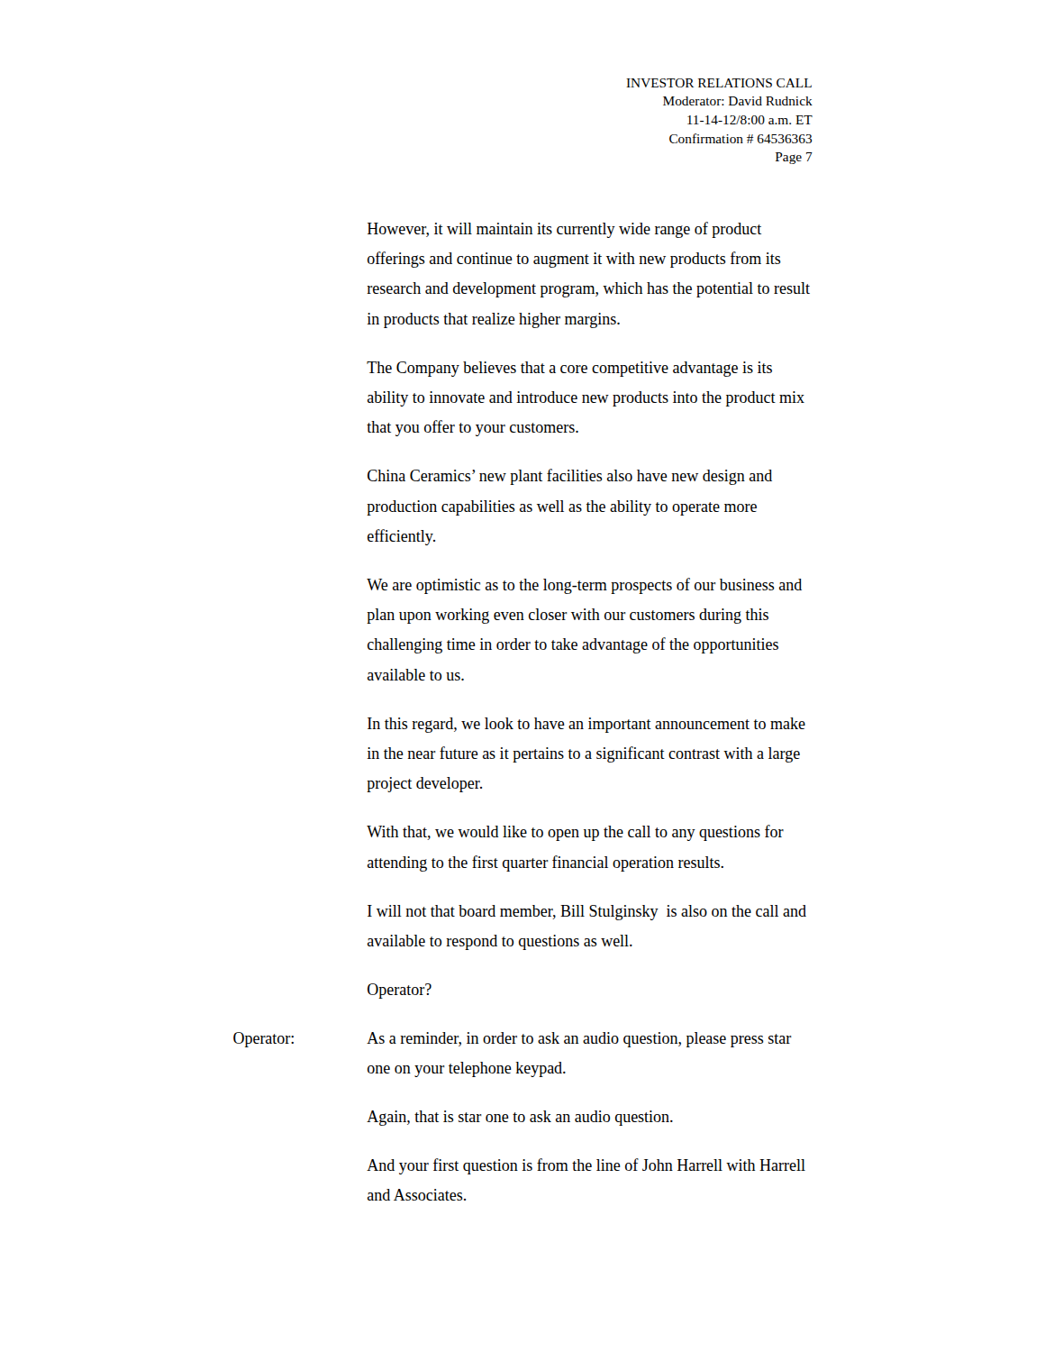INVESTOR RELATIONS CALL
Moderator: David Rudnick
11-14-12/8:00 a.m. ET
Confirmation # 64536363
Page 7
However, it will maintain its currently wide range of product offerings and continue to augment it with new products from its research and development program, which has the potential to result in products that realize higher margins.
The Company believes that a core competitive advantage is its ability to innovate and introduce new products into the product mix that you offer to your customers.
China Ceramics’ new plant facilities also have new design and production capabilities as well as the ability to operate more efficiently.
We are optimistic as to the long-term prospects of our business and plan upon working even closer with our customers during this challenging time in order to take advantage of the opportunities available to us.
In this regard, we look to have an important announcement to make in the near future as it pertains to a significant contrast with a large project developer.
With that, we would like to open up the call to any questions for attending to the first quarter financial operation results.
I will not that board member, Bill Stulginsky is also on the call and available to respond to questions as well.
Operator?
Operator:
As a reminder, in order to ask an audio question, please press star one on your telephone keypad.
Again, that is star one to ask an audio question.
And your first question is from the line of John Harrell with Harrell and Associates.